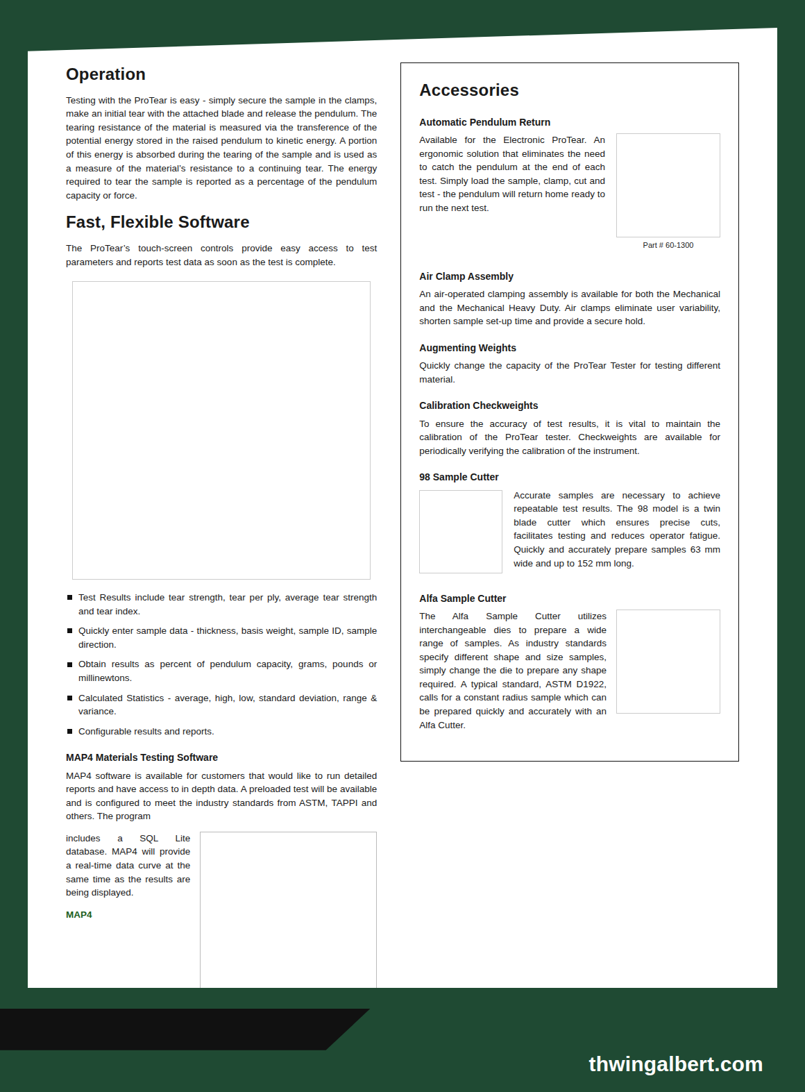Operation
Testing with the ProTear is easy - simply secure the sample in the clamps, make an initial tear with the attached blade and release the pendulum. The tearing resistance of the material is measured via the transference of the potential energy stored in the raised pendulum to kinetic energy. A portion of this energy is absorbed during the tearing of the sample and is used as a measure of the material’s resistance to a continuing tear. The energy required to tear the sample is reported as a percentage of the pendulum capacity or force.
Fast, Flexible Software
The ProTear’s touch-screen controls provide easy access to test parameters and reports test data as soon as the test is complete.
Test Results include tear strength, tear per ply, average tear strength and tear index.
Quickly enter sample data - thickness, basis weight, sample ID, sample direction.
Obtain results as percent of pendulum capacity, grams, pounds or millinewtons.
Calculated Statistics - average, high, low, standard deviation, range & variance.
Configurable results and reports.
MAP4 Materials Testing Software
MAP4 software is available for customers that would like to run detailed reports and have access to in depth data. A preloaded test will be available and is configured to meet the industry standards from ASTM, TAPPI and others. The program
includes a SQL Lite database. MAP4 will provide a real-time data curve at the same time as the results are being displayed.
MAP4
Accessories
Automatic Pendulum Return
Part # 60-1300
Available for the Electronic ProTear. An ergonomic solution that eliminates the need to catch the pendulum at the end of each test. Simply load the sample, clamp, cut and test - the pendulum will return home ready to run the next test.
Air Clamp Assembly
An air-operated clamping assembly is available for both the Mechanical and the Mechanical Heavy Duty. Air clamps eliminate user variability, shorten sample set-up time and provide a secure hold.
Augmenting Weights
Quickly change the capacity of the ProTear Tester for testing different material.
Calibration Checkweights
To ensure the accuracy of test results, it is vital to maintain the calibration of the ProTear tester. Checkweights are available for periodically verifying the calibration of the instrument.
98 Sample Cutter
Accurate samples are necessary to achieve repeatable test results. The 98 model is a twin blade cutter which ensures precise cuts, facilitates testing and reduces operator fatigue. Quickly and accurately prepare samples 63 mm wide and up to 152 mm long.
Alfa Sample Cutter
The Alfa Sample Cutter utilizes interchangeable dies to prepare a wide range of samples. As industry standards specify different shape and size samples, simply change the die to prepare any shape required. A typical standard, ASTM D1922, calls for a constant radius sample which can be prepared quickly and accurately with an Alfa Cutter.
thwingalbert.com